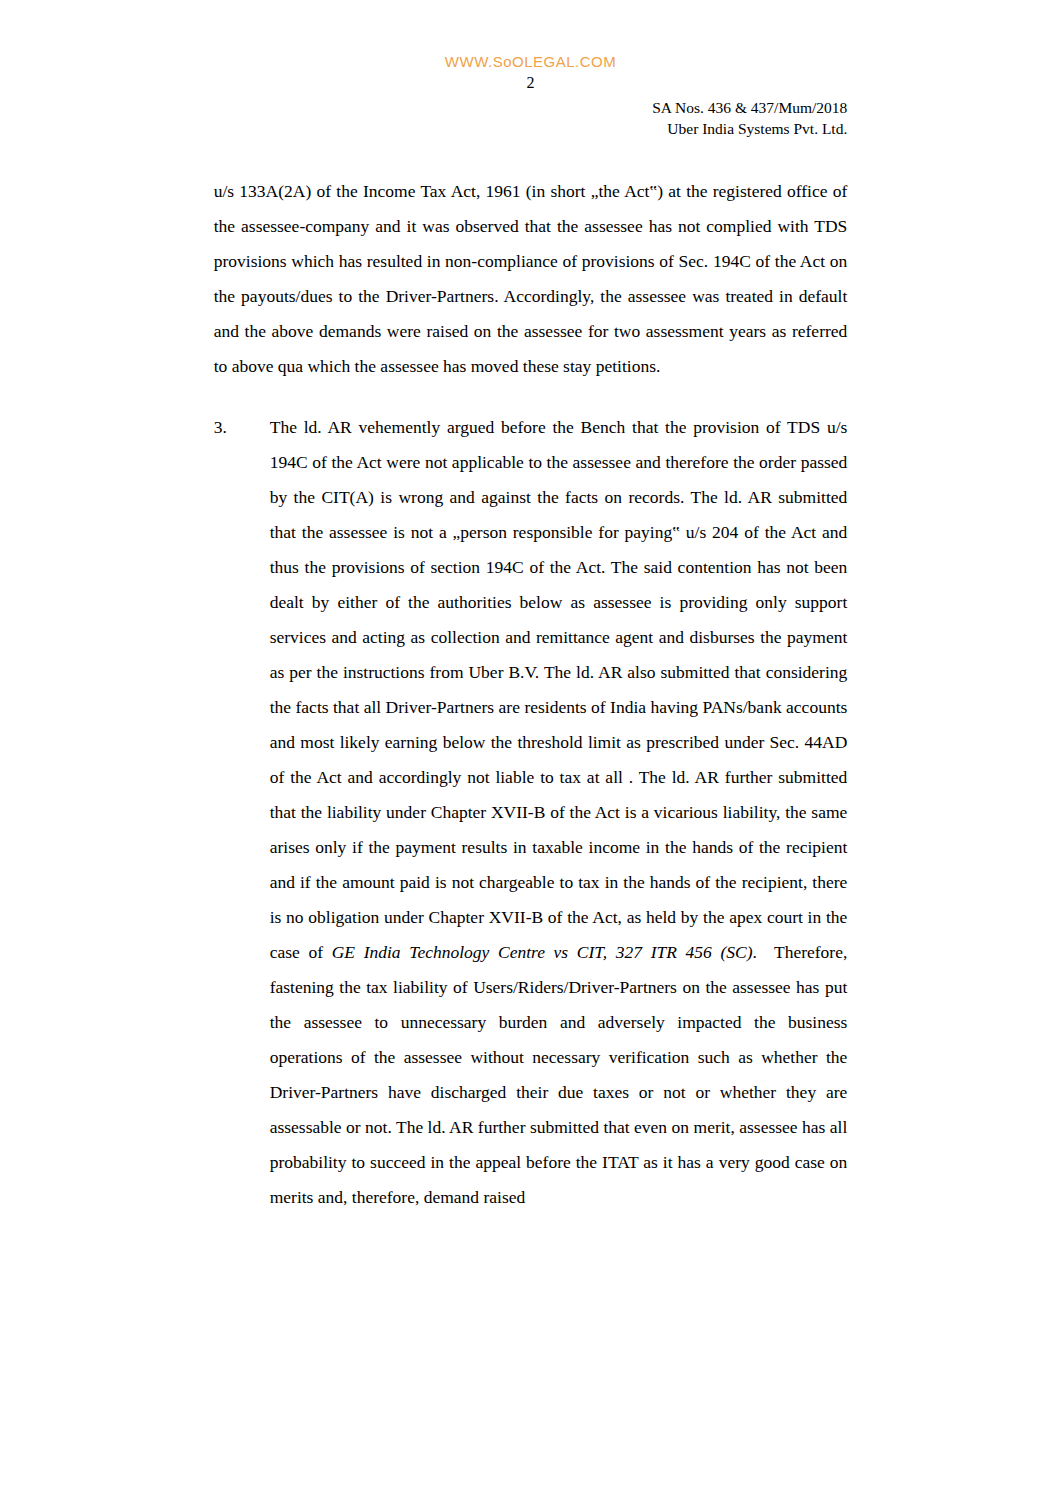WWW.SoOLEGAL.COM
2
SA Nos. 436 & 437/Mum/2018
Uber India Systems Pvt. Ltd.
u/s 133A(2A) of the Income Tax Act, 1961 (in short „the Act‟) at the registered office of the assessee-company and it was observed that the assessee has not complied with TDS provisions which has resulted in non-compliance of provisions of Sec. 194C of the Act on the payouts/dues to the Driver-Partners. Accordingly, the assessee was treated in default and the above demands were raised on the assessee for two assessment years as referred to above qua which the assessee has moved these stay petitions.
3.
The ld. AR vehemently argued before the Bench that the provision of TDS u/s 194C of the Act were not applicable to the assessee and therefore the order passed by the CIT(A) is wrong and against the facts on records. The ld. AR submitted that the assessee is not a „person responsible for paying‟ u/s 204 of the Act and thus the provisions of section 194C of the Act. The said contention has not been dealt by either of the authorities below as assessee is providing only support services and acting as collection and remittance agent and disburses the payment as per the instructions from Uber B.V. The ld. AR also submitted that considering the facts that all Driver-Partners are residents of India having PANs/bank accounts and most likely earning below the threshold limit as prescribed under Sec. 44AD of the Act and accordingly not liable to tax at all . The ld. AR further submitted that the liability under Chapter XVII-B of the Act is a vicarious liability, the same arises only if the payment results in taxable income in the hands of the recipient and if the amount paid is not chargeable to tax in the hands of the recipient, there is no obligation under Chapter XVII-B of the Act, as held by the apex court in the case of GE India Technology Centre vs CIT, 327 ITR 456 (SC). Therefore, fastening the tax liability of Users/Riders/Driver-Partners on the assessee has put the assessee to unnecessary burden and adversely impacted the business operations of the assessee without necessary verification such as whether the Driver-Partners have discharged their due taxes or not or whether they are assessable or not. The ld. AR further submitted that even on merit, assessee has all probability to succeed in the appeal before the ITAT as it has a very good case on merits and, therefore, demand raised